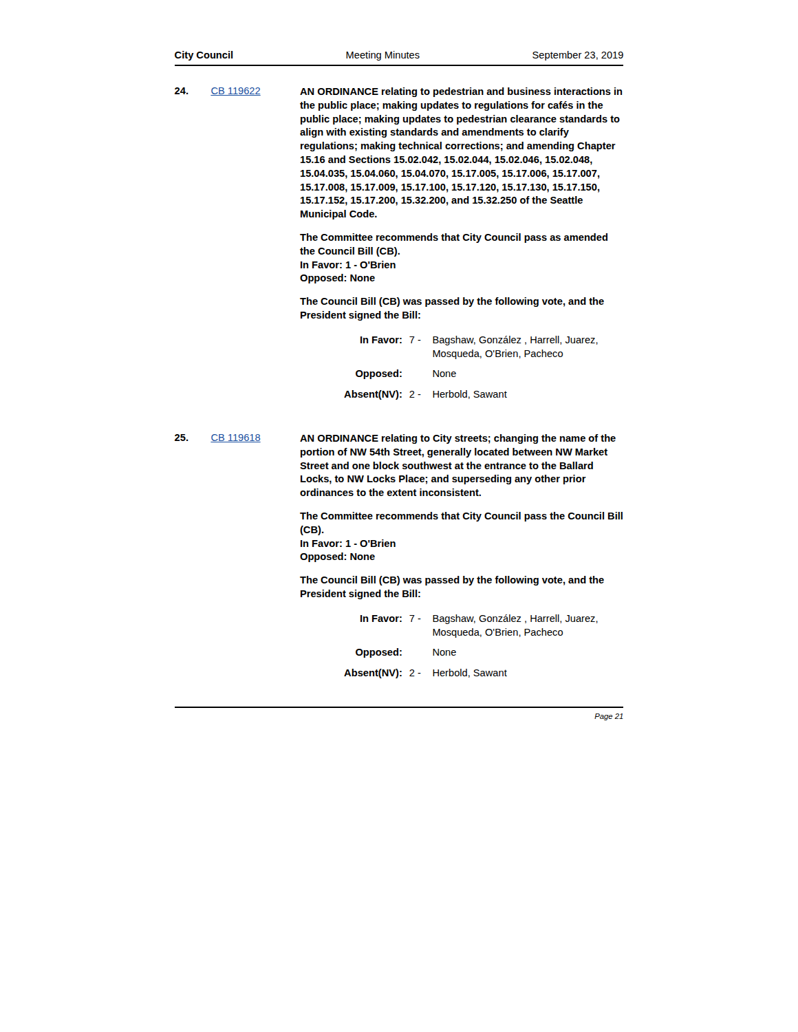City Council
Meeting Minutes
September 23, 2019
24.
CB 119622
AN ORDINANCE relating to pedestrian and business interactions in the public place; making updates to regulations for cafés in the public place; making updates to pedestrian clearance standards to align with existing standards and amendments to clarify regulations; making technical corrections; and amending Chapter 15.16 and Sections 15.02.042, 15.02.044, 15.02.046, 15.02.048, 15.04.035, 15.04.060, 15.04.070, 15.17.005, 15.17.006, 15.17.007, 15.17.008, 15.17.009, 15.17.100, 15.17.120, 15.17.130, 15.17.150, 15.17.152, 15.17.200, 15.32.200, and 15.32.250 of the Seattle Municipal Code.
The Committee recommends that City Council pass as amended the Council Bill (CB).
In Favor: 1 - O'Brien
Opposed: None
The Council Bill (CB) was passed by the following vote, and the President signed the Bill:
In Favor:
7 -
Bagshaw, González , Harrell, Juarez, Mosqueda, O'Brien, Pacheco
Opposed:
None
Absent(NV):
2 -
Herbold, Sawant
25.
CB 119618
AN ORDINANCE relating to City streets; changing the name of the portion of NW 54th Street, generally located between NW Market Street and one block southwest at the entrance to the Ballard Locks, to NW Locks Place; and superseding any other prior ordinances to the extent inconsistent.
The Committee recommends that City Council pass the Council Bill (CB).
In Favor: 1 - O'Brien
Opposed: None
The Council Bill (CB) was passed by the following vote, and the President signed the Bill:
In Favor:
7 -
Bagshaw, González , Harrell, Juarez, Mosqueda, O'Brien, Pacheco
Opposed:
None
Absent(NV):
2 -
Herbold, Sawant
Page 21